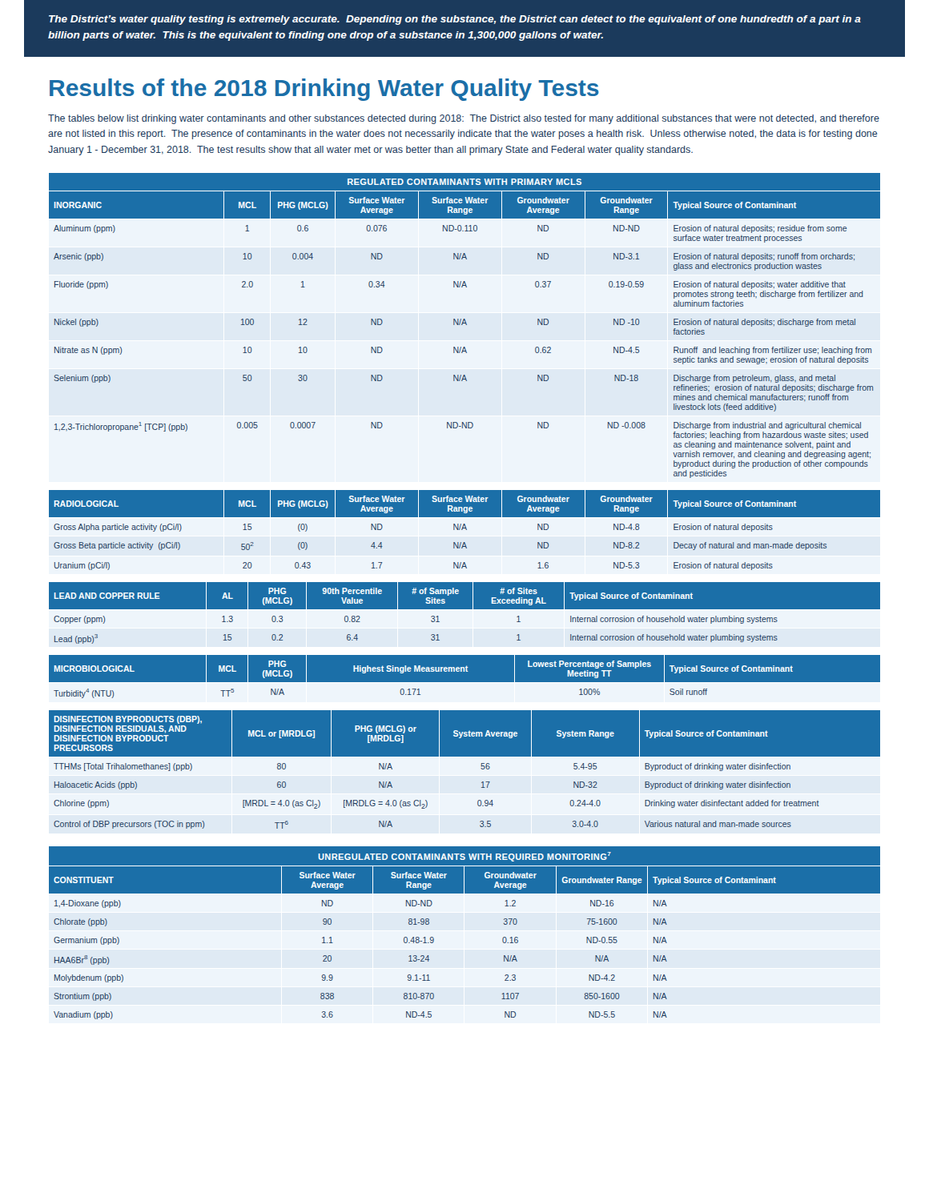The District’s water quality testing is extremely accurate. Depending on the substance, the District can detect to the equivalent of one hundredth of a part in a billion parts of water. This is the equivalent to finding one drop of a substance in 1,300,000 gallons of water.
Results of the 2018 Drinking Water Quality Tests
The tables below list drinking water contaminants and other substances detected during 2018: The District also tested for many additional substances that were not detected, and therefore are not listed in this report. The presence of contaminants in the water does not necessarily indicate that the water poses a health risk. Unless otherwise noted, the data is for testing done January 1 - December 31, 2018. The test results show that all water met or was better than all primary State and Federal water quality standards.
| REGULATED CONTAMINANTS WITH PRIMARY MCLS |
| INORGANIC | MCL | PHG (MCLG) | Surface Water Average | Surface Water Range | Groundwater Average | Groundwater Range | Typical Source of Contaminant |
| Aluminum (ppm) | 1 | 0.6 | 0.076 | ND-0.110 | ND | ND-ND | Erosion of natural deposits; residue from some surface water treatment processes |
| Arsenic (ppb) | 10 | 0.004 | ND | N/A | ND | ND-3.1 | Erosion of natural deposits; runoff from orchards; glass and electronics production wastes |
| Fluoride (ppm) | 2.0 | 1 | 0.34 | N/A | 0.37 | 0.19-0.59 | Erosion of natural deposits; water additive that promotes strong teeth; discharge from fertilizer and aluminum factories |
| Nickel (ppb) | 100 | 12 | ND | N/A | ND | ND -10 | Erosion of natural deposits; discharge from metal factories |
| Nitrate as N (ppm) | 10 | 10 | ND | N/A | 0.62 | ND-4.5 | Runoff and leaching from fertilizer use; leaching from septic tanks and sewage; erosion of natural deposits |
| Selenium (ppb) | 50 | 30 | ND | N/A | ND | ND-18 | Discharge from petroleum, glass, and metal refineries; erosion of natural deposits; discharge from mines and chemical manufacturers; runoff from livestock lots (feed additive) |
| 1,2,3-Trichloropropane 1 [TCP] (ppb) | 0.005 | 0.0007 | ND | ND-ND | ND | ND -0.008 | Discharge from industrial and agricultural chemical factories; leaching from hazardous waste sites; used as cleaning and maintenance solvent, paint and varnish remover, and cleaning and degreasing agent; byproduct during the production of other compounds and pesticides |
| RADIOLOGICAL | MCL | PHG (MCLG) | Surface Water Average | Surface Water Range | Groundwater Average | Groundwater Range | Typical Source of Contaminant |
| Gross Alpha particle activity (pCi/l) | 15 | (0) | ND | N/A | ND | ND-4.8 | Erosion of natural deposits |
| Gross Beta particle activity (pCi/l) | 50 2 | (0) | 4.4 | N/A | ND | ND-8.2 | Decay of natural and man-made deposits |
| Uranium (pCi/l) | 20 | 0.43 | 1.7 | N/A | 1.6 | ND-5.3 | Erosion of natural deposits |
| LEAD AND COPPER RULE | AL | PHG (MCLG) | 90th Percentile Value | # of Sample Sites | # of Sites Exceeding AL | Typical Source of Contaminant |
| --- | --- | --- | --- | --- | --- | --- |
| Copper (ppm) | 1.3 | 0.3 | 0.82 | 31 | 1 | Internal corrosion of household water plumbing systems |
| Lead (ppb) 3 | 15 | 0.2 | 6.4 | 31 | 1 | Internal corrosion of household water plumbing systems |
| MICROBIOLOGICAL | MCL | PHG (MCLG) | Highest Single Measurement | Lowest Percentage of Samples Meeting TT | Typical Source of Contaminant |
| --- | --- | --- | --- | --- | --- |
| Turbidity 4 (NTU) | TT 5 | N/A | 0.171 | 100% | Soil runoff |
| DISINFECTION BYPRODUCTS (DBP), DISINFECTION RESIDUALS, AND DISINFECTION BYPRODUCT PRECURSORS | MCL or [MRDLG] | PHG (MCLG) or [MRDLG] | System Average | System Range | Typical Source of Contaminant |
| --- | --- | --- | --- | --- | --- |
| TTHMs [Total Trihalomethanes] (ppb) | 80 | N/A | 56 | 5.4-95 | Byproduct of drinking water disinfection |
| Haloacetic Acids (ppb) | 60 | N/A | 17 | ND-32 | Byproduct of drinking water disinfection |
| Chlorine (ppm) | [MRDL = 4.0 (as Cl 2 ) | [MRDLG = 4.0 (as Cl 2 ) | 0.94 | 0.24-4.0 | Drinking water disinfectant added for treatment |
| Control of DBP precursors (TOC in ppm) | TT 6 | N/A | 3.5 | 3.0-4.0 | Various natural and man-made sources |
| UNREGULATED CONTAMINANTS WITH REQUIRED MONITORING 7 |
| CONSTITUENT | Surface Water Average | Surface Water Range | Groundwater Average | Groundwater Range | Typical Source of Contaminant |
| 1,4-Dioxane (ppb) | ND | ND-ND | 1.2 | ND-16 | N/A |
| Chlorate (ppb) | 90 | 81-98 | 370 | 75-1600 | N/A |
| Germanium (ppb) | 1.1 | 0.48-1.9 | 0.16 | ND-0.55 | N/A |
| HAA6Br 8 (ppb) | 20 | 13-24 | N/A | N/A | N/A |
| Molybdenum (ppb) | 9.9 | 9.1-11 | 2.3 | ND-4.2 | N/A |
| Strontium (ppb) | 838 | 810-870 | 1107 | 850-1600 | N/A |
| Vanadium (ppb) | 3.6 | ND-4.5 | ND | ND-5.5 | N/A |